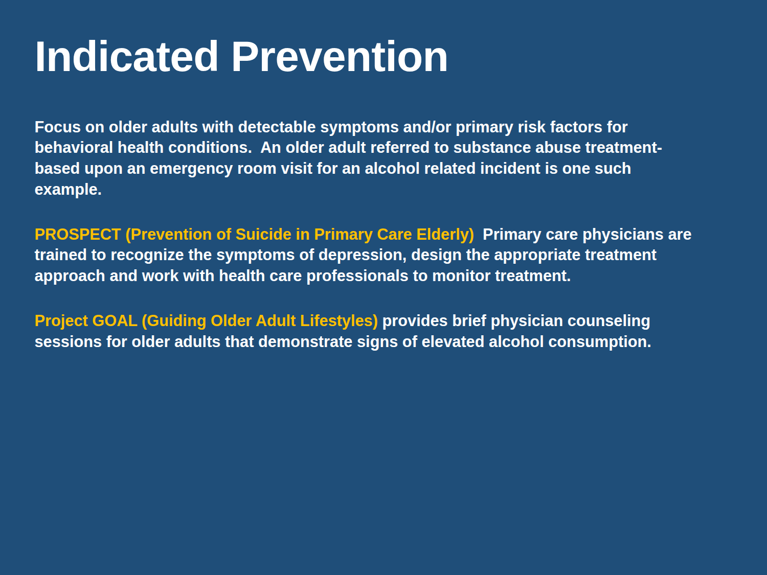Indicated Prevention
Focus on older adults with detectable symptoms and/or primary risk factors for behavioral health conditions. An older adult referred to substance abuse treatment-based upon an emergency room visit for an alcohol related incident is one such example.
PROSPECT (Prevention of Suicide in Primary Care Elderly) Primary care physicians are trained to recognize the symptoms of depression, design the appropriate treatment approach and work with health care professionals to monitor treatment.
Project GOAL (Guiding Older Adult Lifestyles) provides brief physician counseling sessions for older adults that demonstrate signs of elevated alcohol consumption.